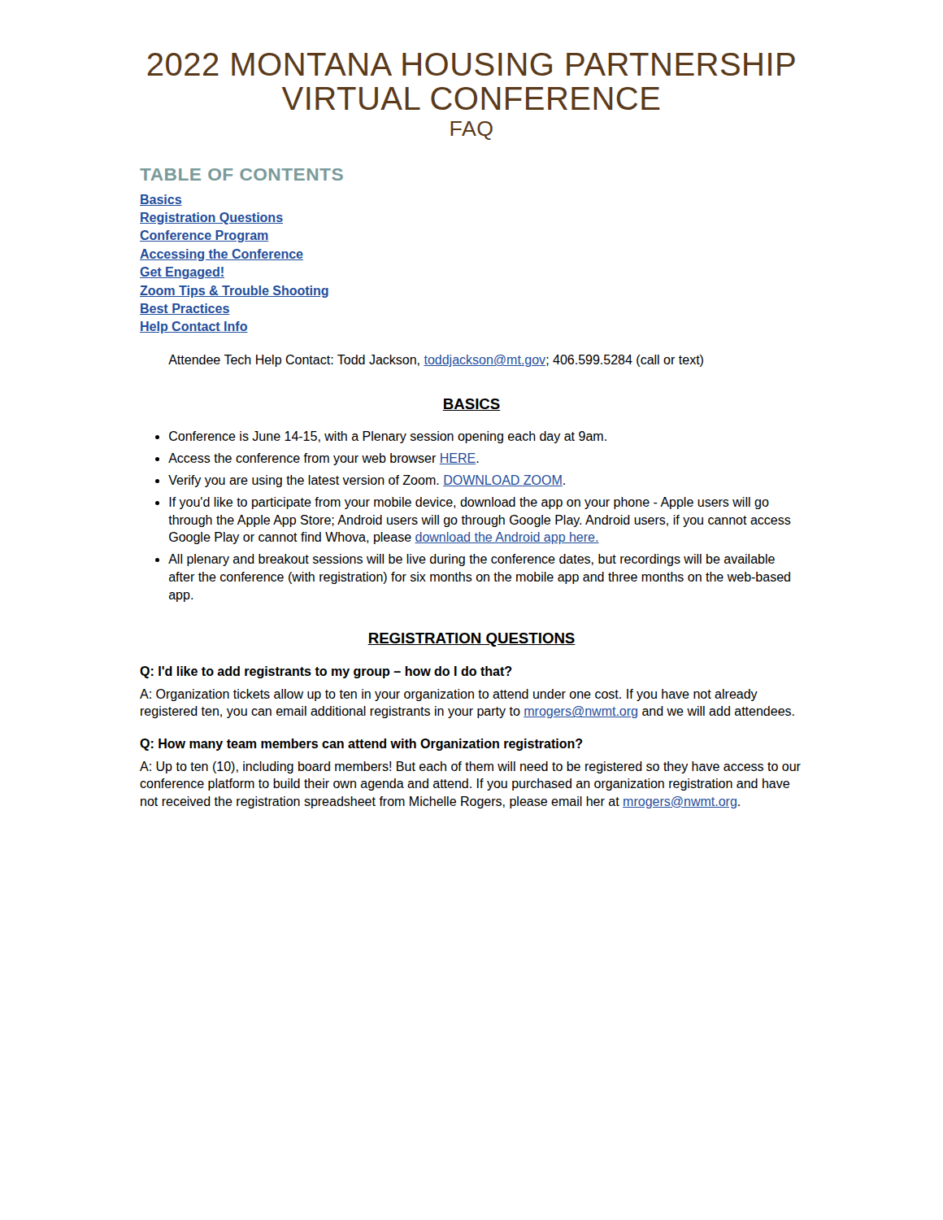2022 MONTANA HOUSING PARTNERSHIP
VIRTUAL CONFERENCEFAQ
TABLE OF CONTENTS
Basics Registration Questions Conference Program Accessing the Conference Get Engaged! Zoom Tips & Trouble Shooting Best Practices Help Contact Info
Attendee Tech Help Contact: Todd Jackson, toddjackson@mt.gov; 406.599.5284 (call or text)
BASICS
Conference is June 14-15, with a Plenary session opening each day at 9am.
Access the conference from your web browser HERE.
Verify you are using the latest version of Zoom. DOWNLOAD ZOOM.
If you'd like to participate from your mobile device, download the app on your phone - Apple users will go through the Apple App Store; Android users will go through Google Play. Android users, if you cannot access Google Play or cannot find Whova, please download the Android app here.
All plenary and breakout sessions will be live during the conference dates, but recordings will be available after the conference (with registration) for six months on the mobile app and three months on the web-based app.
REGISTRATION QUESTIONS
Q: I'd like to add registrants to my group – how do I do that?
A: Organization tickets allow up to ten in your organization to attend under one cost. If you have not already registered ten, you can email additional registrants in your party to mrogers@nwmt.org and we will add attendees.
Q: How many team members can attend with Organization registration?
A: Up to ten (10), including board members! But each of them will need to be registered so they have access to our conference platform to build their own agenda and attend. If you purchased an organization registration and have not received the registration spreadsheet from Michelle Rogers, please email her at mrogers@nwmt.org.